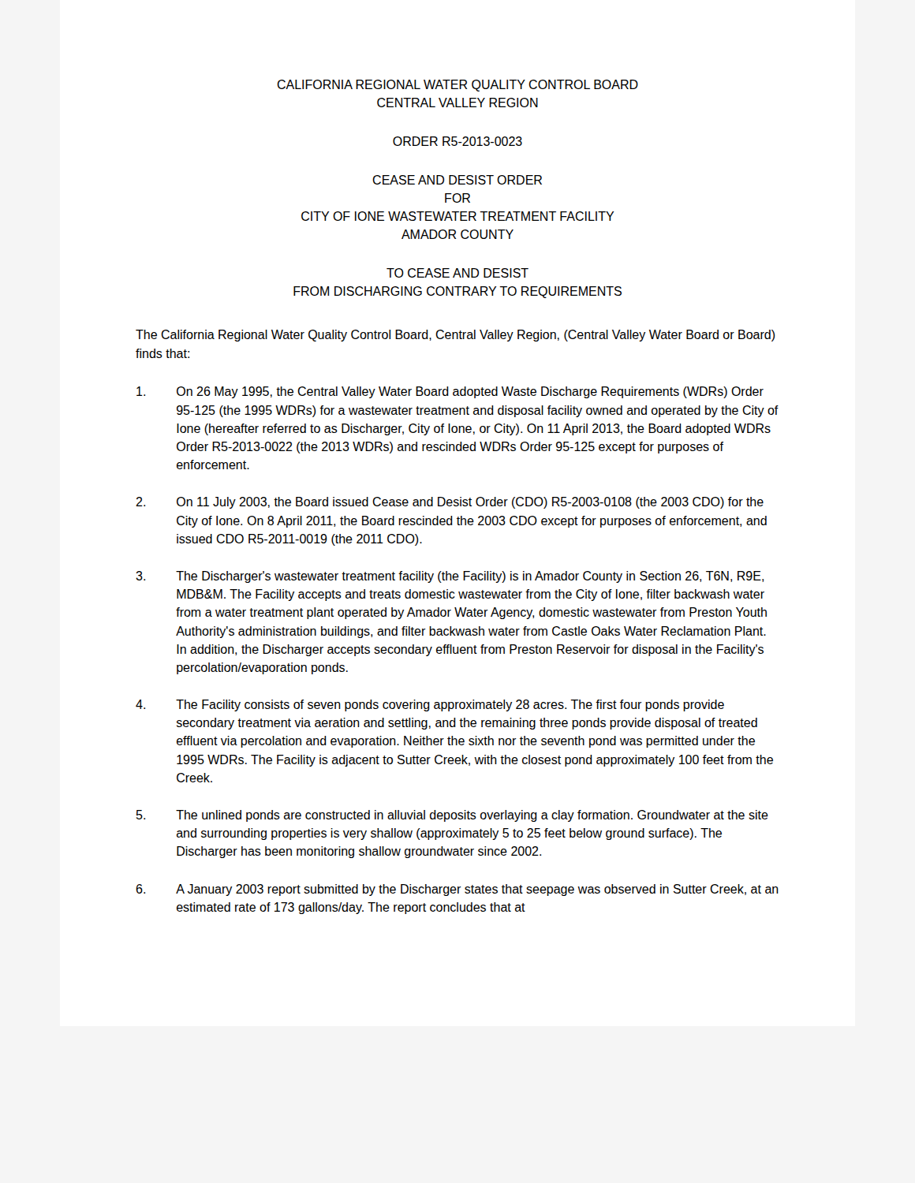CALIFORNIA REGIONAL WATER QUALITY CONTROL BOARD
CENTRAL VALLEY REGION
ORDER R5-2013-0023
CEASE AND DESIST ORDER
FOR
CITY OF IONE WASTEWATER TREATMENT FACILITY
AMADOR COUNTY
TO CEASE AND DESIST
FROM DISCHARGING CONTRARY TO REQUIREMENTS
The California Regional Water Quality Control Board, Central Valley Region, (Central Valley Water Board or Board) finds that:
On 26 May 1995, the Central Valley Water Board adopted Waste Discharge Requirements (WDRs) Order 95-125 (the 1995 WDRs) for a wastewater treatment and disposal facility owned and operated by the City of Ione (hereafter referred to as Discharger, City of Ione, or City). On 11 April 2013, the Board adopted WDRs Order R5-2013-0022 (the 2013 WDRs) and rescinded WDRs Order 95-125 except for purposes of enforcement.
On 11 July 2003, the Board issued Cease and Desist Order (CDO) R5-2003-0108 (the 2003 CDO) for the City of Ione. On 8 April 2011, the Board rescinded the 2003 CDO except for purposes of enforcement, and issued CDO R5-2011-0019 (the 2011 CDO).
The Discharger's wastewater treatment facility (the Facility) is in Amador County in Section 26, T6N, R9E, MDB&M. The Facility accepts and treats domestic wastewater from the City of Ione, filter backwash water from a water treatment plant operated by Amador Water Agency, domestic wastewater from Preston Youth Authority's administration buildings, and filter backwash water from Castle Oaks Water Reclamation Plant. In addition, the Discharger accepts secondary effluent from Preston Reservoir for disposal in the Facility's percolation/evaporation ponds.
The Facility consists of seven ponds covering approximately 28 acres. The first four ponds provide secondary treatment via aeration and settling, and the remaining three ponds provide disposal of treated effluent via percolation and evaporation. Neither the sixth nor the seventh pond was permitted under the 1995 WDRs. The Facility is adjacent to Sutter Creek, with the closest pond approximately 100 feet from the Creek.
The unlined ponds are constructed in alluvial deposits overlaying a clay formation. Groundwater at the site and surrounding properties is very shallow (approximately 5 to 25 feet below ground surface). The Discharger has been monitoring shallow groundwater since 2002.
A January 2003 report submitted by the Discharger states that seepage was observed in Sutter Creek, at an estimated rate of 173 gallons/day. The report concludes that at